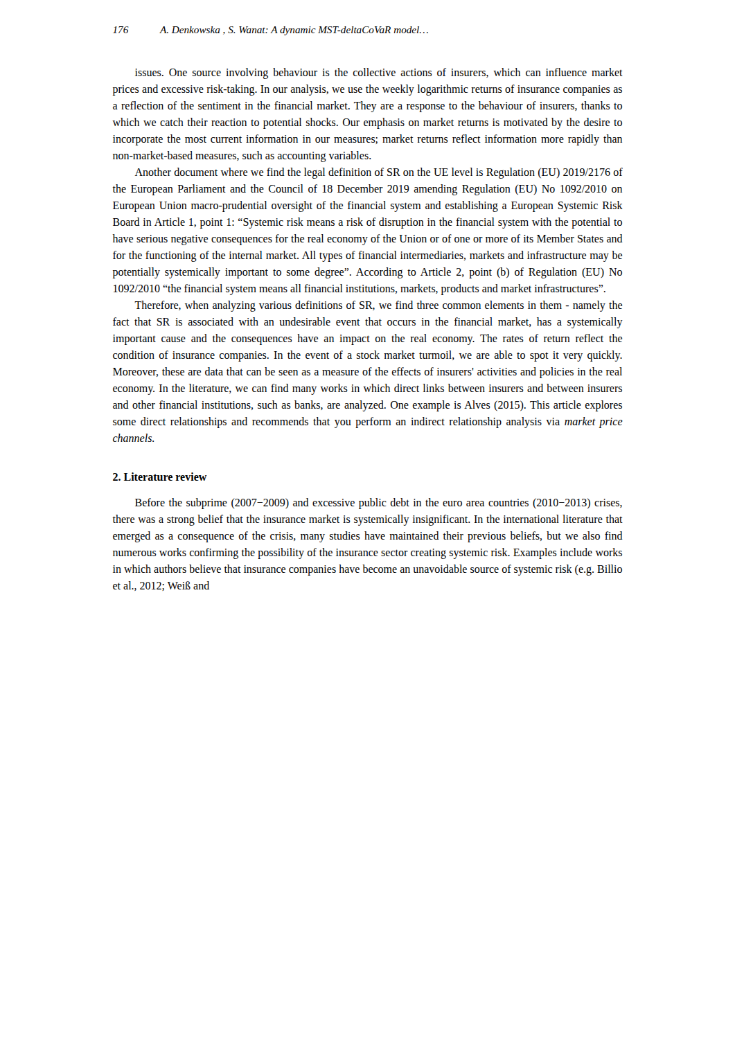176 A. Denkowska , S. Wanat: A dynamic MST-deltaCoVaR model…
issues. One source involving behaviour is the collective actions of insurers, which can influence market prices and excessive risk-taking. In our analysis, we use the weekly logarithmic returns of insurance companies as a reflection of the sentiment in the financial market. They are a response to the behaviour of insurers, thanks to which we catch their reaction to potential shocks. Our emphasis on market returns is motivated by the desire to incorporate the most current information in our measures; market returns reflect information more rapidly than non-market-based measures, such as accounting variables.
Another document where we find the legal definition of SR on the UE level is Regulation (EU) 2019/2176 of the European Parliament and the Council of 18 December 2019 amending Regulation (EU) No 1092/2010 on European Union macro-prudential oversight of the financial system and establishing a European Systemic Risk Board in Article 1, point 1: “Systemic risk means a risk of disruption in the financial system with the potential to have serious negative consequences for the real economy of the Union or of one or more of its Member States and for the functioning of the internal market. All types of financial intermediaries, markets and infrastructure may be potentially systemically important to some degree”. According to Article 2, point (b) of Regulation (EU) No 1092/2010 “the financial system means all financial institutions, markets, products and market infrastructures”.
Therefore, when analyzing various definitions of SR, we find three common elements in them - namely the fact that SR is associated with an undesirable event that occurs in the financial market, has a systemically important cause and the consequences have an impact on the real economy. The rates of return reflect the condition of insurance companies. In the event of a stock market turmoil, we are able to spot it very quickly. Moreover, these are data that can be seen as a measure of the effects of insurers' activities and policies in the real economy. In the literature, we can find many works in which direct links between insurers and between insurers and other financial institutions, such as banks, are analyzed. One example is Alves (2015). This article explores some direct relationships and recommends that you perform an indirect relationship analysis via market price channels.
2. Literature review
Before the subprime (2007−2009) and excessive public debt in the euro area countries (2010−2013) crises, there was a strong belief that the insurance market is systemically insignificant. In the international literature that emerged as a consequence of the crisis, many studies have maintained their previous beliefs, but we also find numerous works confirming the possibility of the insurance sector creating systemic risk. Examples include works in which authors believe that insurance companies have become an unavoidable source of systemic risk (e.g. Billio et al., 2012; Weiß and